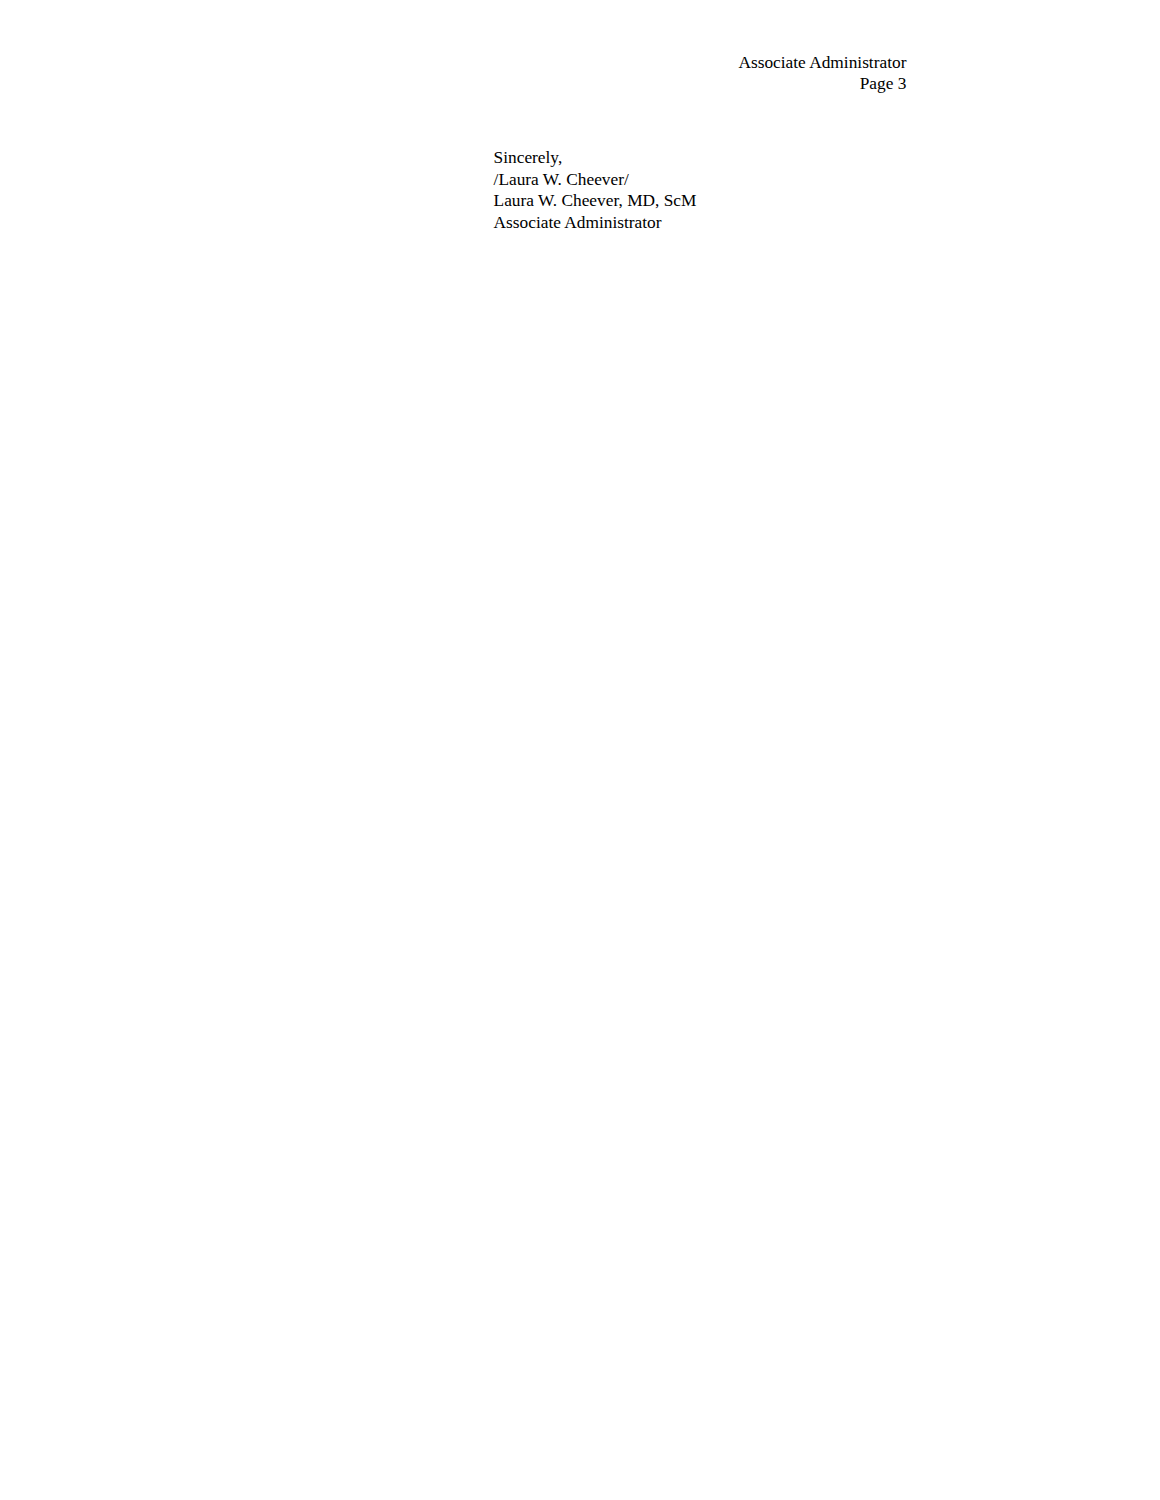Associate Administrator
Page 3
Sincerely,
/Laura W. Cheever/
Laura W. Cheever, MD, ScM
Associate Administrator